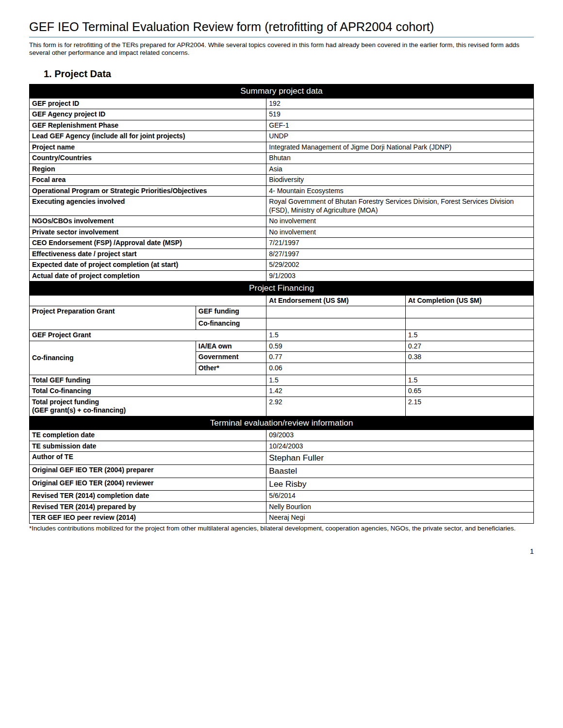GEF IEO Terminal Evaluation Review form (retrofitting of APR2004 cohort)
This form is for retrofitting of the TERs prepared for APR2004. While several topics covered in this form had already been covered in the earlier form, this revised form adds several other performance and impact related concerns.
1. Project Data
| Summary project data |
| GEF project ID | 192 |
| GEF Agency project ID | 519 |
| GEF Replenishment Phase | GEF-1 |
| Lead GEF Agency (include all for joint projects) | UNDP |
| Project name | Integrated Management of Jigme Dorji National Park (JDNP) |
| Country/Countries | Bhutan |
| Region | Asia |
| Focal area | Biodiversity |
| Operational Program or Strategic Priorities/Objectives | 4- Mountain Ecosystems |
| Executing agencies involved | Royal Government of Bhutan Forestry Services Division, Forest Services Division (FSD), Ministry of Agriculture (MOA) |
| NGOs/CBOs involvement | No involvement |
| Private sector involvement | No involvement |
| CEO Endorsement (FSP) /Approval date (MSP) | 7/21/1997 |
| Effectiveness date / project start | 8/27/1997 |
| Expected date of project completion (at start) | 5/29/2002 |
| Actual date of project completion | 9/1/2003 |
| Project Financing |
| | At Endorsement (US $M) | At Completion (US $M) |
| Project Preparation Grant | GEF funding | | |
| Co-financing | | |
| GEF Project Grant | 1.5 | 1.5 |
| Co-financing | IA/EA own | 0.59 | 0.27 |
| Government | 0.77 | 0.38 |
| Other* | 0.06 | |
| Total GEF funding | 1.5 | 1.5 |
| Total Co-financing | 1.42 | 0.65 |
| Total project funding (GEF grant(s) + co-financing) | 2.92 | 2.15 |
| Terminal evaluation/review information |
| TE completion date | 09/2003 |
| TE submission date | 10/24/2003 |
| Author of TE | Stephan Fuller |
| Original GEF IEO TER (2004) preparer | Baastel |
| Original GEF IEO TER (2004) reviewer | Lee Risby |
| Revised TER (2014) completion date | 5/6/2014 |
| Revised TER (2014) prepared by | Nelly Bourlion |
| TER GEF IEO peer review (2014) | Neeraj Negi |
*Includes contributions mobilized for the project from other multilateral agencies, bilateral development, cooperation agencies, NGOs, the private sector, and beneficiaries.
1